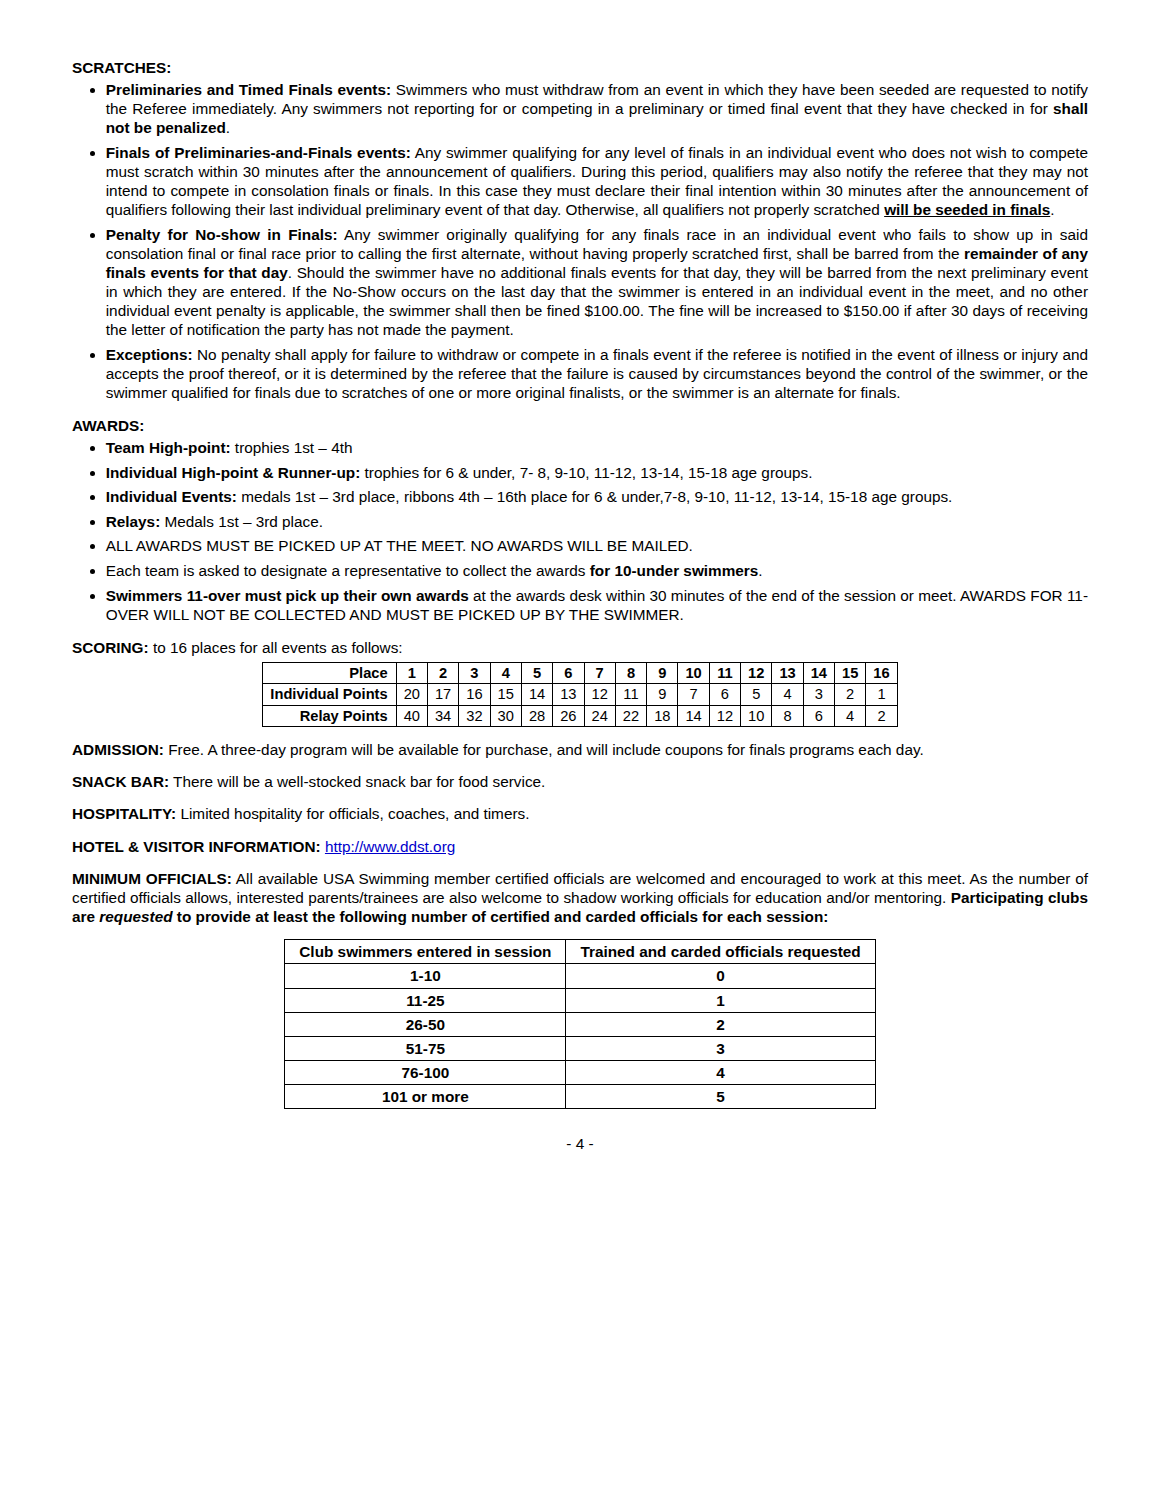Scratches:
Preliminaries and Timed Finals events: Swimmers who must withdraw from an event in which they have been seeded are requested to notify the Referee immediately. Any swimmers not reporting for or competing in a preliminary or timed final event that they have checked in for shall not be penalized.
Finals of Preliminaries-and-Finals events: Any swimmer qualifying for any level of finals in an individual event who does not wish to compete must scratch within 30 minutes after the announcement of qualifiers. During this period, qualifiers may also notify the referee that they may not intend to compete in consolation finals or finals. In this case they must declare their final intention within 30 minutes after the announcement of qualifiers following their last individual preliminary event of that day. Otherwise, all qualifiers not properly scratched will be seeded in finals.
Penalty for No-show in Finals: Any swimmer originally qualifying for any finals race in an individual event who fails to show up in said consolation final or final race prior to calling the first alternate, without having properly scratched first, shall be barred from the remainder of any finals events for that day. Should the swimmer have no additional finals events for that day, they will be barred from the next preliminary event in which they are entered. If the No-Show occurs on the last day that the swimmer is entered in an individual event in the meet, and no other individual event penalty is applicable, the swimmer shall then be fined $100.00. The fine will be increased to $150.00 if after 30 days of receiving the letter of notification the party has not made the payment.
Exceptions: No penalty shall apply for failure to withdraw or compete in a finals event if the referee is notified in the event of illness or injury and accepts the proof thereof, or it is determined by the referee that the failure is caused by circumstances beyond the control of the swimmer, or the swimmer qualified for finals due to scratches of one or more original finalists, or the swimmer is an alternate for finals.
Awards:
Team High-point: trophies 1st – 4th
Individual High-point & Runner-up: trophies for 6 & under, 7- 8, 9-10, 11-12, 13-14, 15-18 age groups.
Individual Events: medals 1st – 3rd place, ribbons 4th – 16th place for 6 & under,7-8, 9-10, 11-12, 13-14, 15-18 age groups.
Relays: Medals 1st – 3rd place.
ALL AWARDS MUST BE PICKED UP AT THE MEET. NO AWARDS WILL BE MAILED.
Each team is asked to designate a representative to collect the awards for 10-under swimmers.
Swimmers 11-over must pick up their own awards at the awards desk within 30 minutes of the end of the session or meet. AWARDS FOR 11-OVER WILL NOT BE COLLECTED AND MUST BE PICKED UP BY THE SWIMMER.
SCORING: to 16 places for all events as follows:
| Place | 1 | 2 | 3 | 4 | 5 | 6 | 7 | 8 | 9 | 10 | 11 | 12 | 13 | 14 | 15 | 16 |
| --- | --- | --- | --- | --- | --- | --- | --- | --- | --- | --- | --- | --- | --- | --- | --- | --- |
| Individual Points | 20 | 17 | 16 | 15 | 14 | 13 | 12 | 11 | 9 | 7 | 6 | 5 | 4 | 3 | 2 | 1 |
| Relay Points | 40 | 34 | 32 | 30 | 28 | 26 | 24 | 22 | 18 | 14 | 12 | 10 | 8 | 6 | 4 | 2 |
ADMISSION: Free. A three-day program will be available for purchase, and will include coupons for finals programs each day.
SNACK BAR: There will be a well-stocked snack bar for food service.
HOSPITALITY: Limited hospitality for officials, coaches, and timers.
HOTEL & VISITOR INFORMATION: http://www.ddst.org
MINIMUM OFFICIALS: All available USA Swimming member certified officials are welcomed and encouraged to work at this meet. As the number of certified officials allows, interested parents/trainees are also welcome to shadow working officials for education and/or mentoring. Participating clubs are requested to provide at least the following number of certified and carded officials for each session:
| Club swimmers entered in session | Trained and carded officials requested |
| --- | --- |
| 1-10 | 0 |
| 11-25 | 1 |
| 26-50 | 2 |
| 51-75 | 3 |
| 76-100 | 4 |
| 101 or more | 5 |
- 4 -